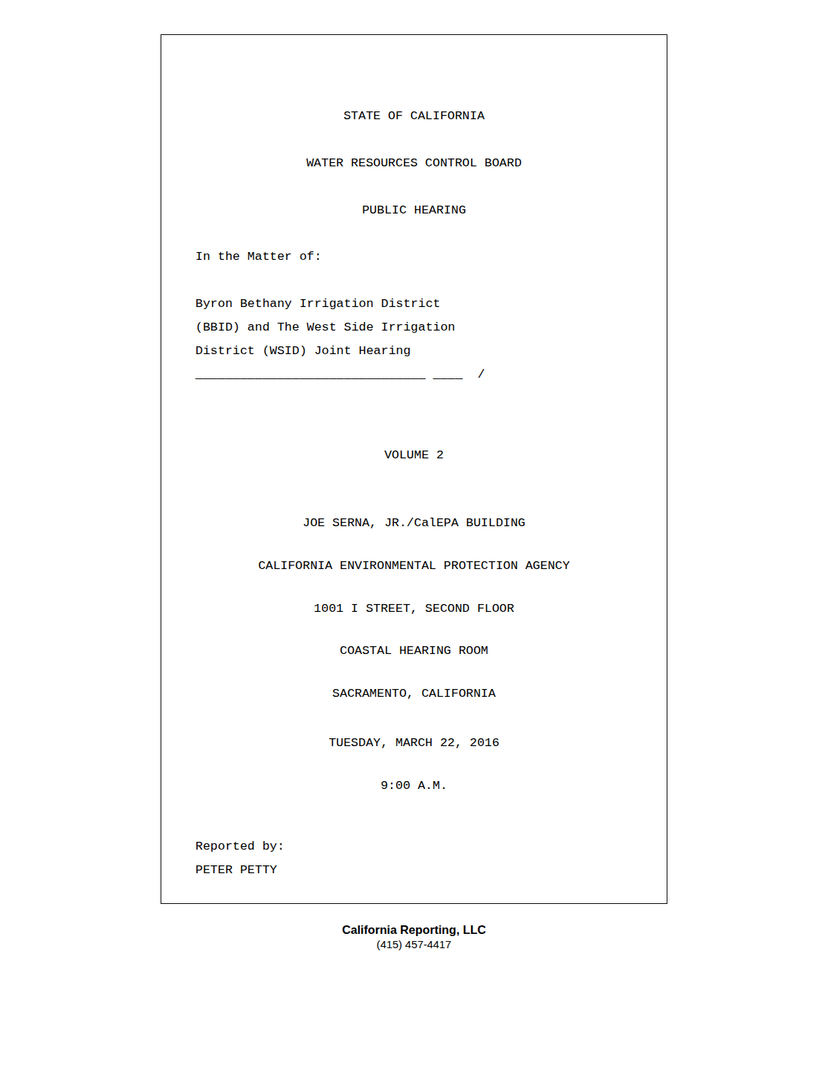STATE OF CALIFORNIA
WATER RESOURCES CONTROL BOARD
PUBLIC HEARING
In the Matter of:
Byron Bethany Irrigation District
(BBID) and The West Side Irrigation
District (WSID) Joint Hearing
_______________________________ ____ /
VOLUME 2
JOE SERNA, JR./CalEPA BUILDING
CALIFORNIA ENVIRONMENTAL PROTECTION AGENCY
1001 I STREET, SECOND FLOOR
COASTAL HEARING ROOM
SACRAMENTO, CALIFORNIA
TUESDAY, MARCH 22, 2016
9:00 A.M.
Reported by:
PETER PETTY
California Reporting, LLC
(415) 457-4417